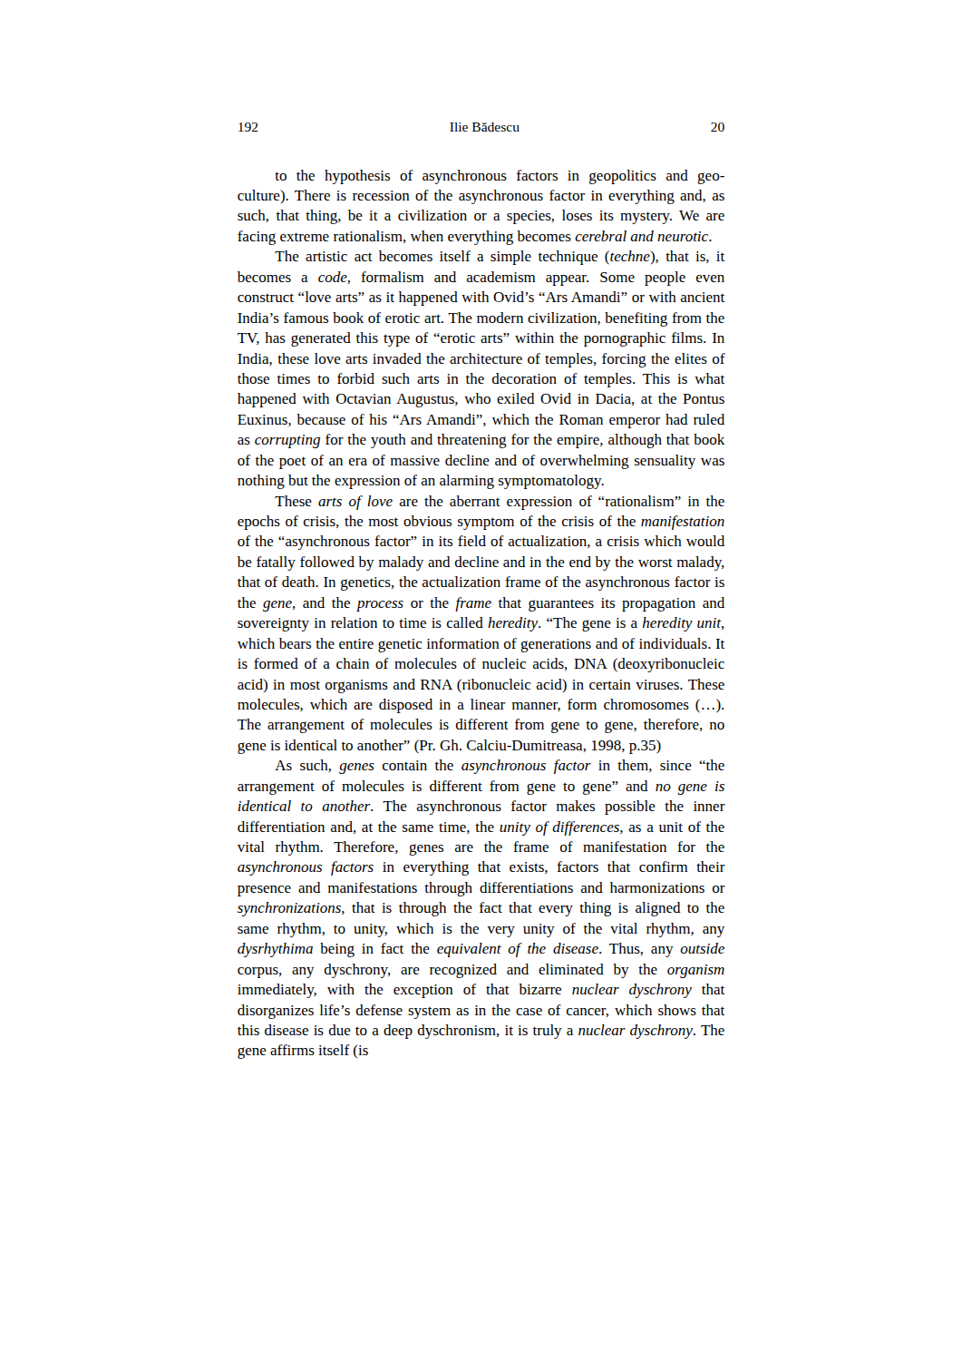192 Ilie Bădescu 20
to the hypothesis of asynchronous factors in geopolitics and geo-culture). There is recession of the asynchronous factor in everything and, as such, that thing, be it a civilization or a species, loses its mystery. We are facing extreme rationalism, when everything becomes cerebral and neurotic.
The artistic act becomes itself a simple technique (techne), that is, it becomes a code, formalism and academism appear. Some people even construct “love arts” as it happened with Ovid’s “Ars Amandi” or with ancient India’s famous book of erotic art. The modern civilization, benefiting from the TV, has generated this type of “erotic arts” within the pornographic films. In India, these love arts invaded the architecture of temples, forcing the elites of those times to forbid such arts in the decoration of temples. This is what happened with Octavian Augustus, who exiled Ovid in Dacia, at the Pontus Euxinus, because of his “Ars Amandi”, which the Roman emperor had ruled as corrupting for the youth and threatening for the empire, although that book of the poet of an era of massive decline and of overwhelming sensuality was nothing but the expression of an alarming symptomatology.
These arts of love are the aberrant expression of “rationalism” in the epochs of crisis, the most obvious symptom of the crisis of the manifestation of the “asynchronous factor” in its field of actualization, a crisis which would be fatally followed by malady and decline and in the end by the worst malady, that of death. In genetics, the actualization frame of the asynchronous factor is the gene, and the process or the frame that guarantees its propagation and sovereignty in relation to time is called heredity. “The gene is a heredity unit, which bears the entire genetic information of generations and of individuals. It is formed of a chain of molecules of nucleic acids, DNA (deoxyribonucleic acid) in most organisms and RNA (ribonucleic acid) in certain viruses. These molecules, which are disposed in a linear manner, form chromosomes (…). The arrangement of molecules is different from gene to gene, therefore, no gene is identical to another” (Pr. Gh. Calciu-Dumitreasa, 1998, p.35)
As such, genes contain the asynchronous factor in them, since “the arrangement of molecules is different from gene to gene” and no gene is identical to another. The asynchronous factor makes possible the inner differentiation and, at the same time, the unity of differences, as a unit of the vital rhythm. Therefore, genes are the frame of manifestation for the asynchronous factors in everything that exists, factors that confirm their presence and manifestations through differentiations and harmonizations or synchronizations, that is through the fact that every thing is aligned to the same rhythm, to unity, which is the very unity of the vital rhythm, any dysrhythima being in fact the equivalent of the disease. Thus, any outside corpus, any dyschrony, are recognized and eliminated by the organism immediately, with the exception of that bizarre nuclear dyschrony that disorganizes life’s defense system as in the case of cancer, which shows that this disease is due to a deep dyschronism, it is truly a nuclear dyschrony. The gene affirms itself (is